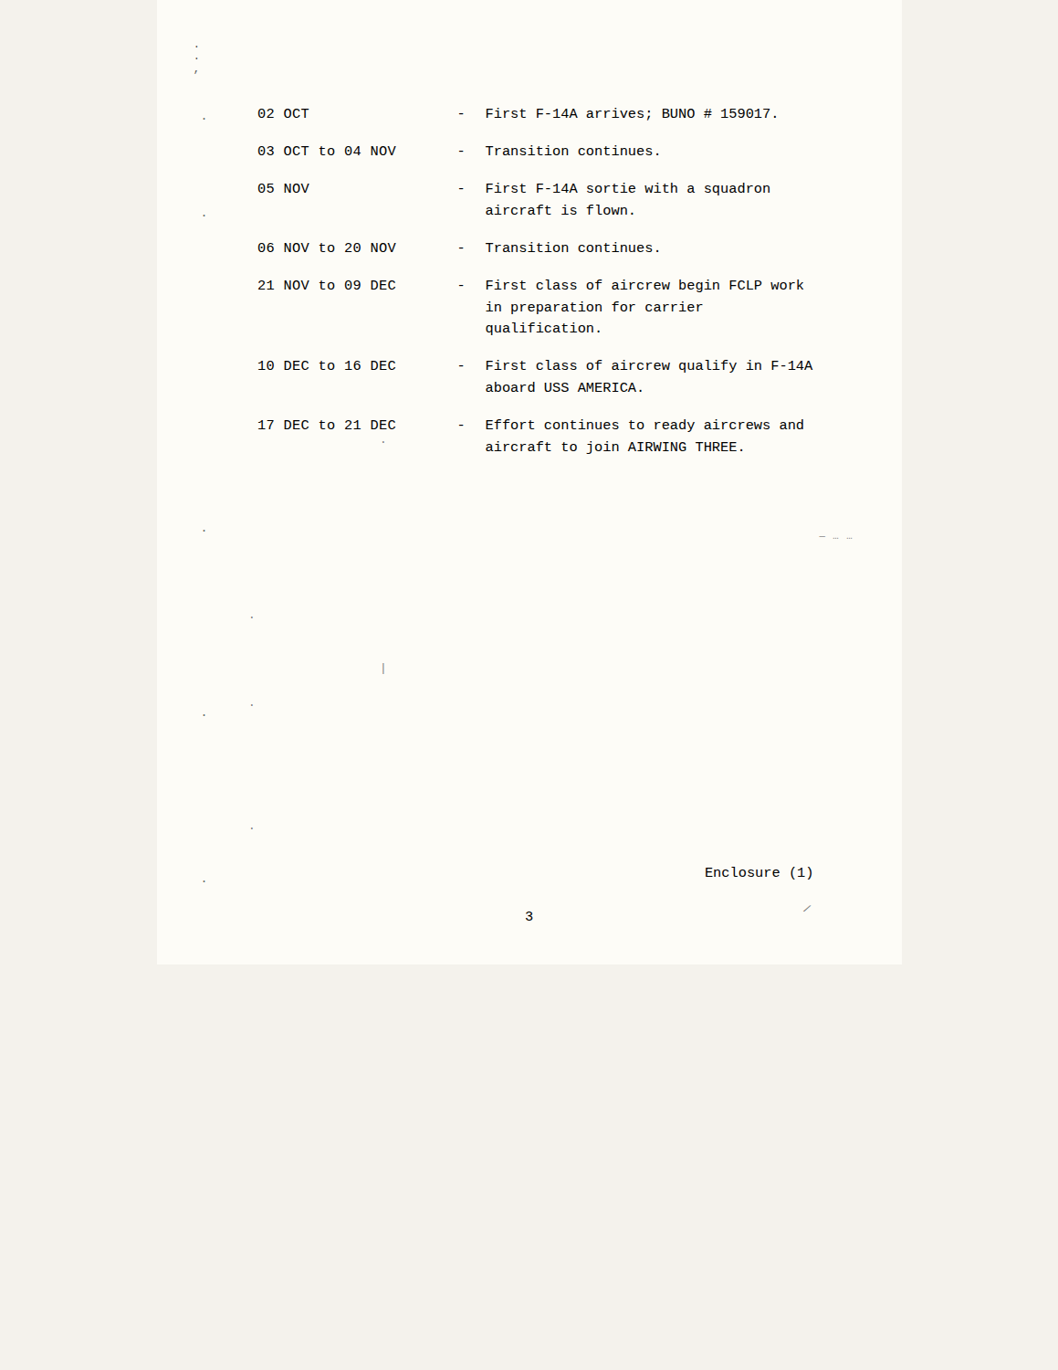. . ,
.
.
.
.
.
| 02 OCT | - | First F-14A arrives; BUNO # 159017. |
| 03 OCT to 04 NOV | - | Transition continues. |
| 05 NOV | - | First F-14A sortie with a squadron aircraft is flown. |
| 06 NOV to 20 NOV | - | Transition continues. |
| 21 NOV to 09 DEC | - | First class of aircrew begin FCLP work in preparation for carrier qualification. |
| 10 DEC to 16 DEC | - | First class of aircrew qualify in F-14A aboard USS AMERICA. |
| 17 DEC to 21 DEC | - | Effort continues to ready aircrews and aircraft to join AIRWING THREE. |
.
.
|
.
.
— … …
Enclosure (1)
/
3